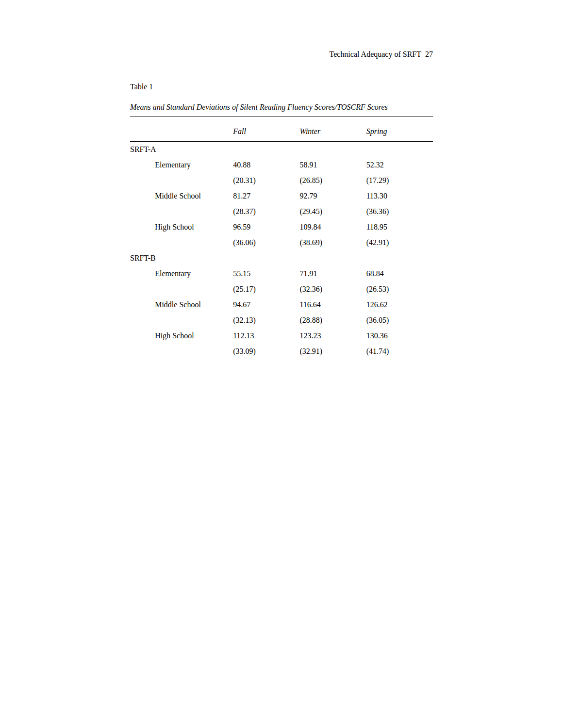Technical Adequacy of SRFT 27
Table 1
Means and Standard Deviations of Silent Reading Fluency Scores/TOSCRF Scores
| | Fall | Winter | Spring |
| --- | --- | --- | --- |
| SRFT-A | | | |
| Elementary | 40.88 | 58.91 | 52.32 |
| | (20.31) | (26.85) | (17.29) |
| Middle School | 81.27 | 92.79 | 113.30 |
| | (28.37) | (29.45) | (36.36) |
| High School | 96.59 | 109.84 | 118.95 |
| | (36.06) | (38.69) | (42.91) |
| SRFT-B | | | |
| Elementary | 55.15 | 71.91 | 68.84 |
| | (25.17) | (32.36) | (26.53) |
| Middle School | 94.67 | 116.64 | 126.62 |
| | (32.13) | (28.88) | (36.05) |
| High School | 112.13 | 123.23 | 130.36 |
| | (33.09) | (32.91) | (41.74) |